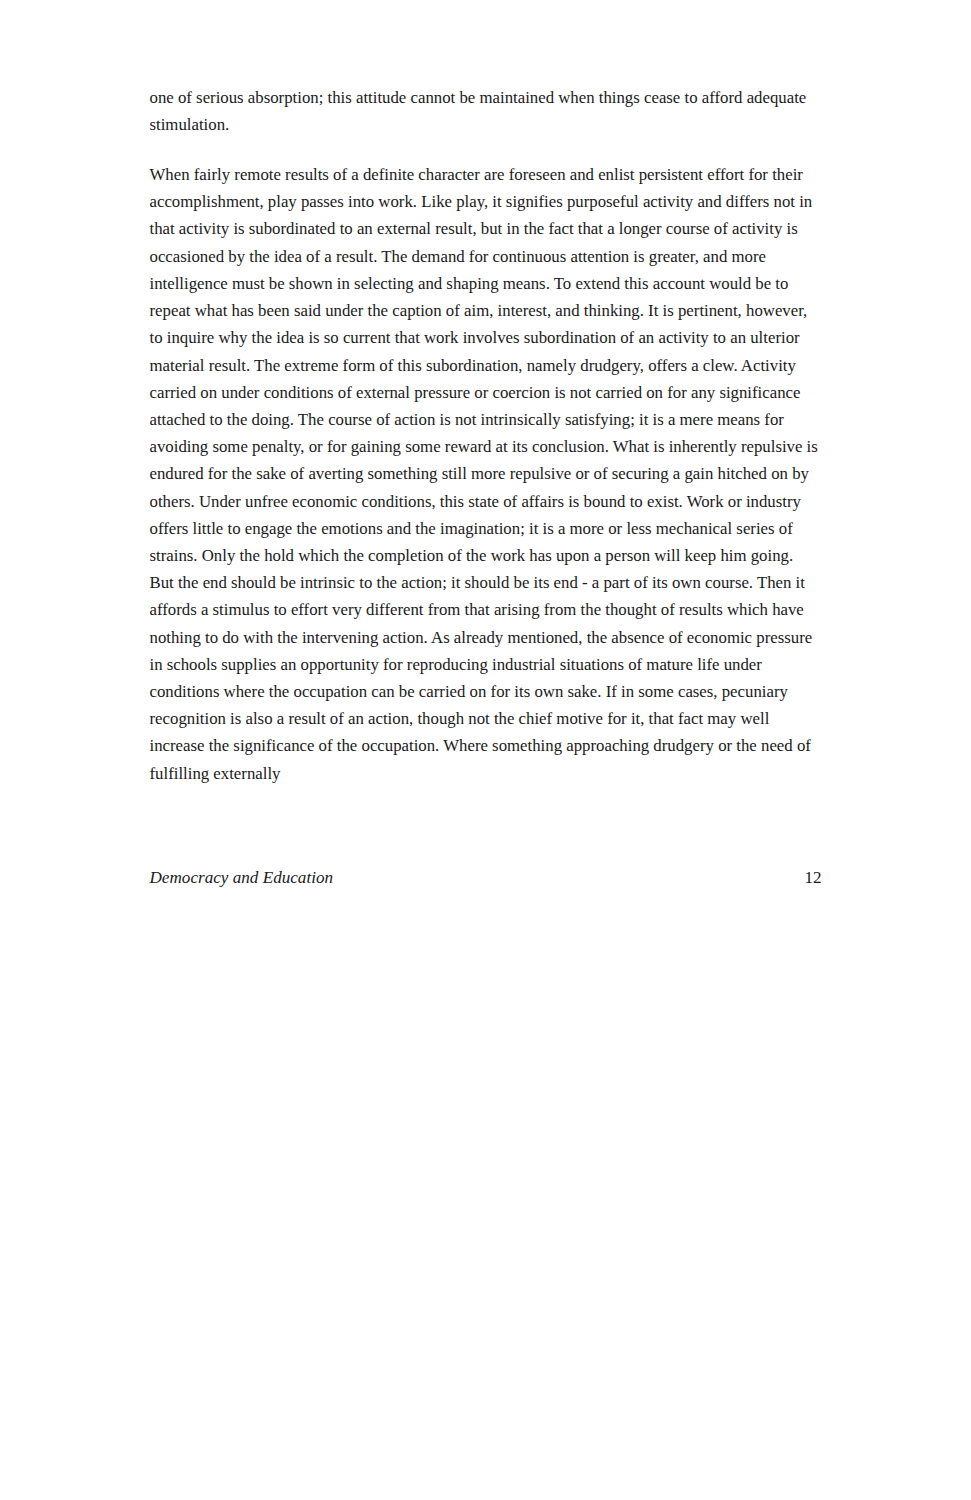one of serious absorption; this attitude cannot be maintained when things cease to afford adequate stimulation.
When fairly remote results of a definite character are foreseen and enlist persistent effort for their accomplishment, play passes into work. Like play, it signifies purposeful activity and differs not in that activity is subordinated to an external result, but in the fact that a longer course of activity is occasioned by the idea of a result. The demand for continuous attention is greater, and more intelligence must be shown in selecting and shaping means. To extend this account would be to repeat what has been said under the caption of aim, interest, and thinking. It is pertinent, however, to inquire why the idea is so current that work involves subordination of an activity to an ulterior material result. The extreme form of this subordination, namely drudgery, offers a clew. Activity carried on under conditions of external pressure or coercion is not carried on for any significance attached to the doing. The course of action is not intrinsically satisfying; it is a mere means for avoiding some penalty, or for gaining some reward at its conclusion. What is inherently repulsive is endured for the sake of averting something still more repulsive or of securing a gain hitched on by others. Under unfree economic conditions, this state of affairs is bound to exist. Work or industry offers little to engage the emotions and the imagination; it is a more or less mechanical series of strains. Only the hold which the completion of the work has upon a person will keep him going. But the end should be intrinsic to the action; it should be its end - a part of its own course. Then it affords a stimulus to effort very different from that arising from the thought of results which have nothing to do with the intervening action. As already mentioned, the absence of economic pressure in schools supplies an opportunity for reproducing industrial situations of mature life under conditions where the occupation can be carried on for its own sake. If in some cases, pecuniary recognition is also a result of an action, though not the chief motive for it, that fact may well increase the significance of the occupation. Where something approaching drudgery or the need of fulfilling externally
Democracy and Education 12